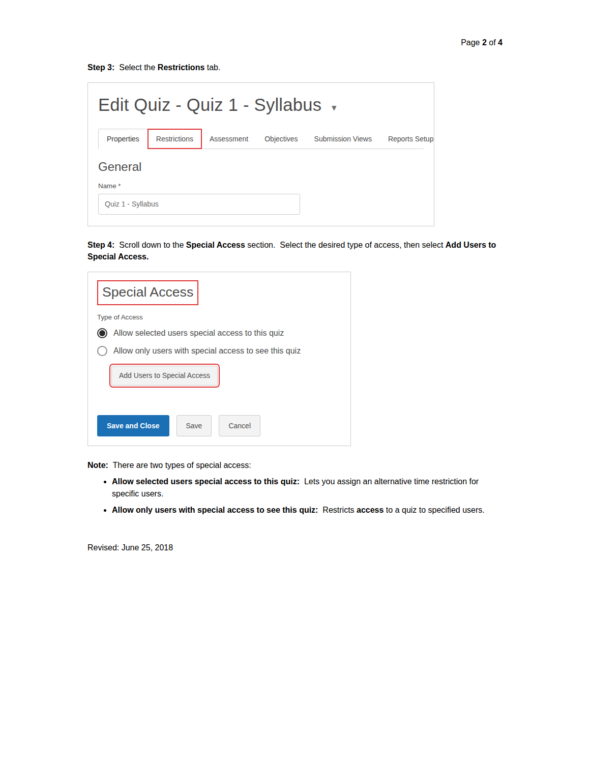Page 2 of 4
Step 3: Select the Restrictions tab.
Edit Quiz - Quiz 1 - Syllabus ▾
Properties
Restrictions
Assessment
Objectives
Submission Views
Reports Setup
General
Name *
Quiz 1 - Syllabus
Step 4: Scroll down to the Special Access section. Select the desired type of access, then select Add Users to Special Access.
Special Access
Type of Access
Allow selected users special access to this quiz
Allow only users with special access to see this quiz
Add Users to Special Access
Save and Close Save Cancel
Note: There are two types of special access:
Allow selected users special access to this quiz: Lets you assign an alternative time restriction for specific users.
Allow only users with special access to see this quiz: Restricts access to a quiz to specified users.
Revised: June 25, 2018